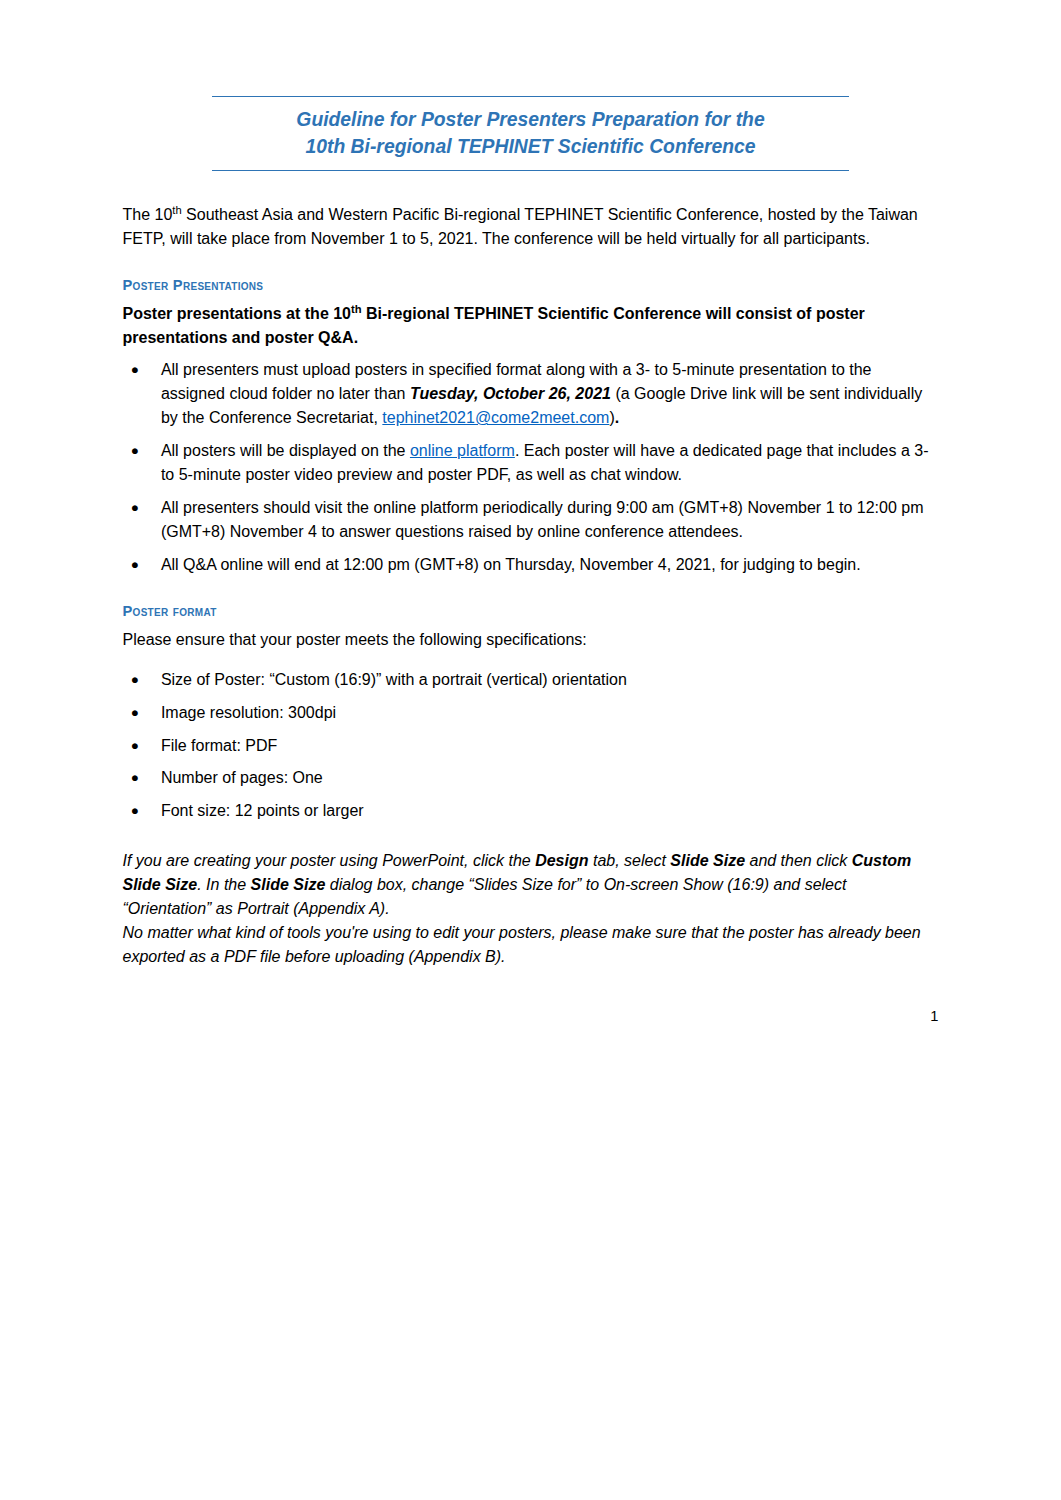Guideline for Poster Presenters Preparation for the
10th Bi-regional TEPHINET Scientific Conference
The 10th Southeast Asia and Western Pacific Bi-regional TEPHINET Scientific Conference, hosted by the Taiwan FETP, will take place from November 1 to 5, 2021. The conference will be held virtually for all participants.
Poster Presentations
Poster presentations at the 10th Bi-regional TEPHINET Scientific Conference will consist of poster presentations and poster Q&A.
All presenters must upload posters in specified format along with a 3- to 5-minute presentation to the assigned cloud folder no later than Tuesday, October 26, 2021 (a Google Drive link will be sent individually by the Conference Secretariat, tephinet2021@come2meet.com).
All posters will be displayed on the online platform. Each poster will have a dedicated page that includes a 3- to 5-minute poster video preview and poster PDF, as well as chat window.
All presenters should visit the online platform periodically during 9:00 am (GMT+8) November 1 to 12:00 pm (GMT+8) November 4 to answer questions raised by online conference attendees.
All Q&A online will end at 12:00 pm (GMT+8) on Thursday, November 4, 2021, for judging to begin.
Poster format
Please ensure that your poster meets the following specifications:
Size of Poster: “Custom (16:9)” with a portrait (vertical) orientation
Image resolution: 300dpi
File format: PDF
Number of pages: One
Font size: 12 points or larger
If you are creating your poster using PowerPoint, click the Design tab, select Slide Size and then click Custom Slide Size. In the Slide Size dialog box, change “Slides Size for” to On-screen Show (16:9) and select “Orientation” as Portrait (Appendix A).
No matter what kind of tools you're using to edit your posters, please make sure that the poster has already been exported as a PDF file before uploading (Appendix B).
1